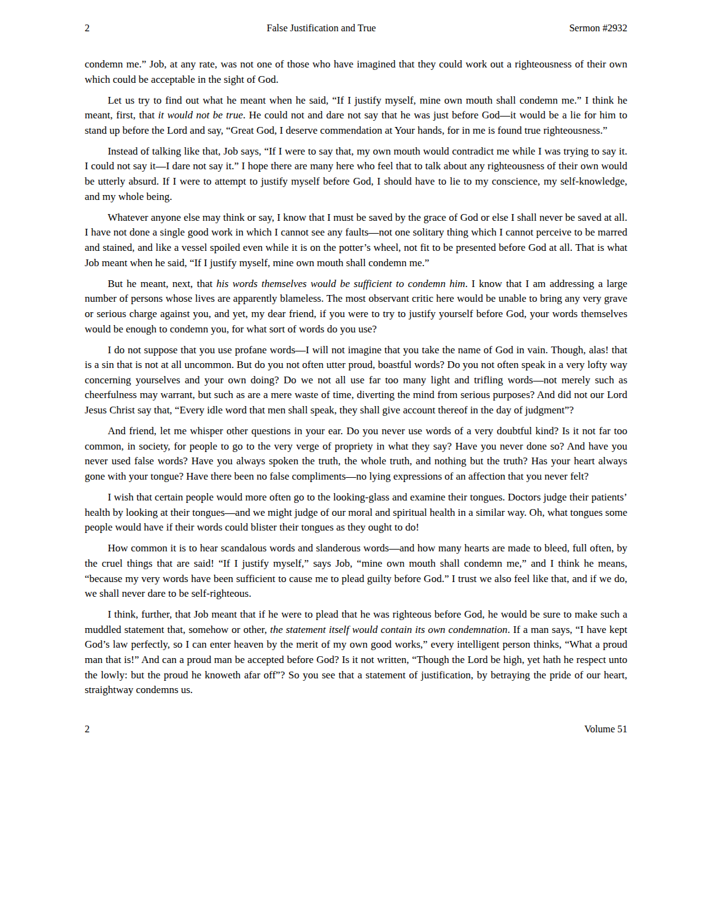2
False Justification and True
Sermon #2932
condemn me.” Job, at any rate, was not one of those who have imagined that they could work out a righteousness of their own which could be acceptable in the sight of God.
Let us try to find out what he meant when he said, “If I justify myself, mine own mouth shall condemn me.” I think he meant, first, that it would not be true. He could not and dare not say that he was just before God—it would be a lie for him to stand up before the Lord and say, “Great God, I deserve commendation at Your hands, for in me is found true righteousness.”
Instead of talking like that, Job says, “If I were to say that, my own mouth would contradict me while I was trying to say it. I could not say it—I dare not say it.” I hope there are many here who feel that to talk about any righteousness of their own would be utterly absurd. If I were to attempt to justify myself before God, I should have to lie to my conscience, my self-knowledge, and my whole being.
Whatever anyone else may think or say, I know that I must be saved by the grace of God or else I shall never be saved at all. I have not done a single good work in which I cannot see any faults—not one solitary thing which I cannot perceive to be marred and stained, and like a vessel spoiled even while it is on the potter’s wheel, not fit to be presented before God at all. That is what Job meant when he said, “If I justify myself, mine own mouth shall condemn me.”
But he meant, next, that his words themselves would be sufficient to condemn him. I know that I am addressing a large number of persons whose lives are apparently blameless. The most observant critic here would be unable to bring any very grave or serious charge against you, and yet, my dear friend, if you were to try to justify yourself before God, your words themselves would be enough to condemn you, for what sort of words do you use?
I do not suppose that you use profane words—I will not imagine that you take the name of God in vain. Though, alas! that is a sin that is not at all uncommon. But do you not often utter proud, boastful words? Do you not often speak in a very lofty way concerning yourselves and your own doing? Do we not all use far too many light and trifling words—not merely such as cheerfulness may warrant, but such as are a mere waste of time, diverting the mind from serious purposes? And did not our Lord Jesus Christ say that, “Every idle word that men shall speak, they shall give account thereof in the day of judgment”?
And friend, let me whisper other questions in your ear. Do you never use words of a very doubtful kind? Is it not far too common, in society, for people to go to the very verge of propriety in what they say? Have you never done so? And have you never used false words? Have you always spoken the truth, the whole truth, and nothing but the truth? Has your heart always gone with your tongue? Have there been no false compliments—no lying expressions of an affection that you never felt?
I wish that certain people would more often go to the looking-glass and examine their tongues. Doctors judge their patients’ health by looking at their tongues—and we might judge of our moral and spiritual health in a similar way. Oh, what tongues some people would have if their words could blister their tongues as they ought to do!
How common it is to hear scandalous words and slanderous words—and how many hearts are made to bleed, full often, by the cruel things that are said! “If I justify myself,” says Job, “mine own mouth shall condemn me,” and I think he means, “because my very words have been sufficient to cause me to plead guilty before God.” I trust we also feel like that, and if we do, we shall never dare to be self-righteous.
I think, further, that Job meant that if he were to plead that he was righteous before God, he would be sure to make such a muddled statement that, somehow or other, the statement itself would contain its own condemnation. If a man says, “I have kept God’s law perfectly, so I can enter heaven by the merit of my own good works,” every intelligent person thinks, “What a proud man that is!” And can a proud man be accepted before God? Is it not written, “Though the Lord be high, yet hath he respect unto the lowly: but the proud he knoweth afar off”? So you see that a statement of justification, by betraying the pride of our heart, straightway condemns us.
2
Volume 51